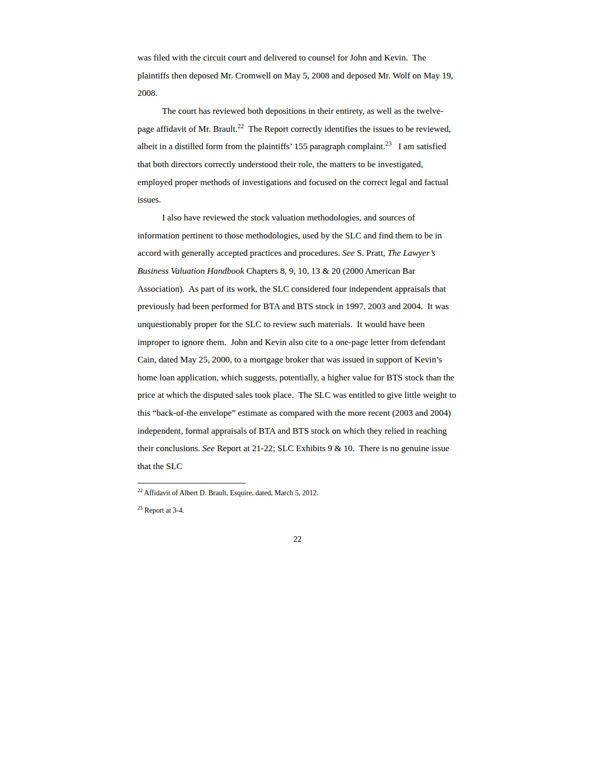was filed with the circuit court and delivered to counsel for John and Kevin. The plaintiffs then deposed Mr. Cromwell on May 5, 2008 and deposed Mr. Wolf on May 19, 2008.
The court has reviewed both depositions in their entirety, as well as the twelve-page affidavit of Mr. Brault.22 The Report correctly identifies the issues to be reviewed, albeit in a distilled form from the plaintiffs’ 155 paragraph complaint.23 I am satisfied that both directors correctly understood their role, the matters to be investigated, employed proper methods of investigations and focused on the correct legal and factual issues.
I also have reviewed the stock valuation methodologies, and sources of information pertinent to those methodologies, used by the SLC and find them to be in accord with generally accepted practices and procedures. See S. Pratt, The Lawyer’s Business Valuation Handbook Chapters 8, 9, 10, 13 & 20 (2000 American Bar Association). As part of its work, the SLC considered four independent appraisals that previously had been performed for BTA and BTS stock in 1997, 2003 and 2004. It was unquestionably proper for the SLC to review such materials. It would have been improper to ignore them. John and Kevin also cite to a one-page letter from defendant Cain, dated May 25, 2000, to a mortgage broker that was issued in support of Kevin’s home loan application, which suggests, potentially, a higher value for BTS stock than the price at which the disputed sales took place. The SLC was entitled to give little weight to this “back-of-the envelope” estimate as compared with the more recent (2003 and 2004) independent, formal appraisals of BTA and BTS stock on which they relied in reaching their conclusions. See Report at 21-22; SLC Exhibits 9 & 10. There is no genuine issue that the SLC
22 Affidavit of Albert D. Brault, Esquire, dated, March 5, 2012.
23 Report at 3-4.
22